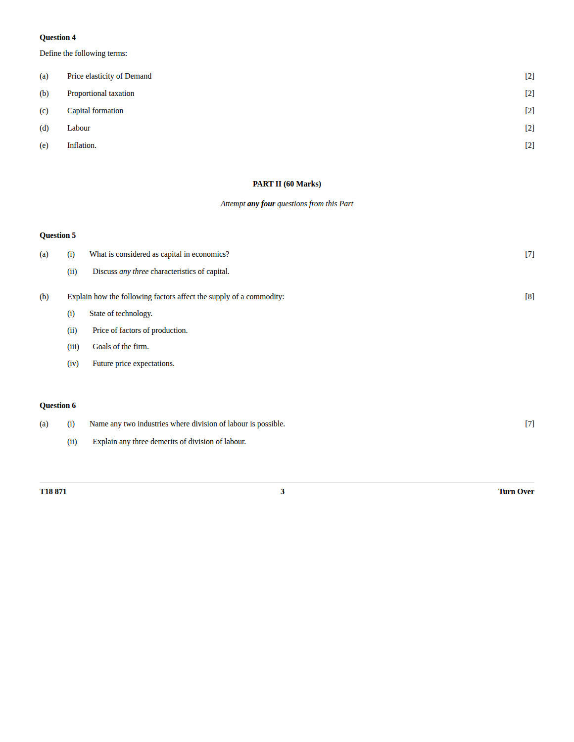Question 4
Define the following terms:
| (a) | Price elasticity of Demand | [2] |
| (b) | Proportional taxation | [2] |
| (c) | Capital formation | [2] |
| (d) | Labour | [2] |
| (e) | Inflation. | [2] |
PART II (60 Marks)
Attempt any four questions from this Part
Question 5
| (a) | (i) What is considered as capital in economics? | [7] |
| | (ii) Discuss any three characteristics of capital. | |
| (b) | Explain how the following factors affect the supply of a commodity: | [8] |
(i) State of technology.
(ii) Price of factors of production.
(iii) Goals of the firm.
(iv) Future price expectations.
Question 6
| (a) | (i) Name any two industries where division of labour is possible. | [7] |
| | (ii) Explain any three demerits of division of labour. | |
T18 871 3 Turn Over